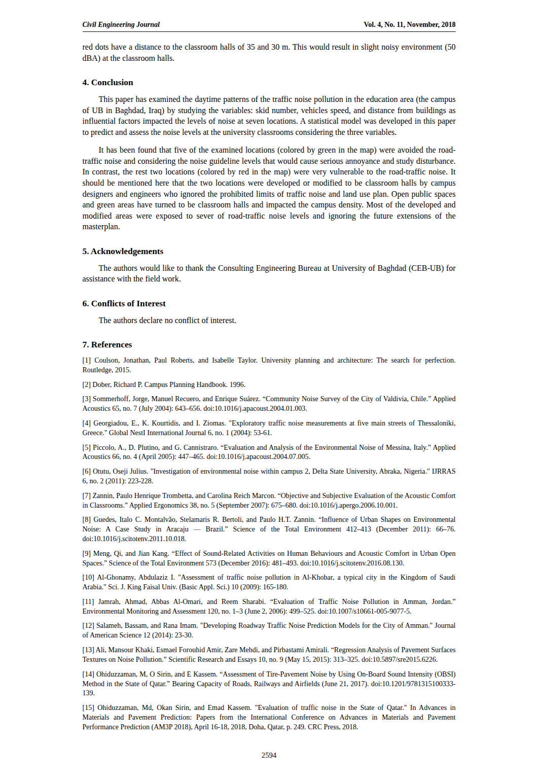Civil Engineering Journal Vol. 4, No. 11, November, 2018
red dots have a distance to the classroom halls of 35 and 30 m. This would result in slight noisy environment (50 dBA) at the classroom halls.
4. Conclusion
This paper has examined the daytime patterns of the traffic noise pollution in the education area (the campus of UB in Baghdad, Iraq) by studying the variables: skid number, vehicles speed, and distance from buildings as influential factors impacted the levels of noise at seven locations. A statistical model was developed in this paper to predict and assess the noise levels at the university classrooms considering the three variables.
It has been found that five of the examined locations (colored by green in the map) were avoided the road-traffic noise and considering the noise guideline levels that would cause serious annoyance and study disturbance. In contrast, the rest two locations (colored by red in the map) were very vulnerable to the road-traffic noise. It should be mentioned here that the two locations were developed or modified to be classroom halls by campus designers and engineers who ignored the prohibited limits of traffic noise and land use plan. Open public spaces and green areas have turned to be classroom halls and impacted the campus density. Most of the developed and modified areas were exposed to sever of road-traffic noise levels and ignoring the future extensions of the masterplan.
5. Acknowledgements
The authors would like to thank the Consulting Engineering Bureau at University of Baghdad (CEB-UB) for assistance with the field work.
6. Conflicts of Interest
The authors declare no conflict of interest.
7. References
[1] Coulson, Jonathan, Paul Roberts, and Isabelle Taylor. University planning and architecture: The search for perfection. Routledge, 2015.
[2] Dober, Richard P. Campus Planning Handbook. 1996.
[3] Sommerhoff, Jorge, Manuel Recuero, and Enrique Suárez. “Community Noise Survey of the City of Valdivia, Chile.” Applied Acoustics 65, no. 7 (July 2004): 643–656. doi:10.1016/j.apacoust.2004.01.003.
[4] Georgiadou, E., K. Kourtidis, and I. Ziomas. "Exploratory traffic noise measurements at five main streets of Thessaloniki, Greece." Global NestI International Journal 6, no. 1 (2004): 53-61.
[5] Piccolo, A., D. Plutino, and G. Cannistraro. “Evaluation and Analysis of the Environmental Noise of Messina, Italy.” Applied Acoustics 66, no. 4 (April 2005): 447–465. doi:10.1016/j.apacoust.2004.07.005.
[6] Otutu, Oseji Julius. "Investigation of environmental noise within campus 2, Delta State University, Abraka, Nigeria." IJRRAS 6, no. 2 (2011): 223-228.
[7] Zannin, Paulo Henrique Trombetta, and Carolina Reich Marcon. “Objective and Subjective Evaluation of the Acoustic Comfort in Classrooms.” Applied Ergonomics 38, no. 5 (September 2007): 675–680. doi:10.1016/j.apergo.2006.10.001.
[8] Guedes, Italo C. Montalvão, Stelamaris R. Bertoli, and Paulo H.T. Zannin. “Influence of Urban Shapes on Environmental Noise: A Case Study in Aracaju — Brazil.” Science of the Total Environment 412–413 (December 2011): 66–76. doi:10.1016/j.scitotenv.2011.10.018.
[9] Meng, Qi, and Jian Kang. “Effect of Sound-Related Activities on Human Behaviours and Acoustic Comfort in Urban Open Spaces.” Science of the Total Environment 573 (December 2016): 481–493. doi:10.1016/j.scitotenv.2016.08.130.
[10] Al-Ghonamy, Abdulaziz I. "Assessment of traffic noise pollution in Al-Khobar, a typical city in the Kingdom of Saudi Arabia." Sci. J. King Faisal Univ. (Basic Appl. Sci.) 10 (2009): 165-180.
[11] Jamrah, Ahmad, Abbas Al-Omari, and Reem Sharabi. “Evaluation of Traffic Noise Pollution in Amman, Jordan.” Environmental Monitoring and Assessment 120, no. 1–3 (June 2, 2006): 499–525. doi:10.1007/s10661-005-9077-5.
[12] Salameh, Bassam, and Rana Imam. "Developing Roadway Traffic Noise Prediction Models for the City of Amman." Journal of American Science 12 (2014): 23-30.
[13] Ali, Mansour Khaki, Esmael Forouhid Amir, Zare Mehdi, and Pirbastami Amirali. “Regression Analysis of Pavement Surfaces Textures on Noise Pollution.” Scientific Research and Essays 10, no. 9 (May 15, 2015): 313–325. doi:10.5897/sre2015.6226.
[14] Ohiduzzaman, M, O Sirin, and E Kassem. “Assessment of Tire-Pavement Noise by Using On-Board Sound Intensity (OBSI) Method in the State of Qatar.” Bearing Capacity of Roads, Railways and Airfields (June 21, 2017). doi:10.1201/9781315100333-139.
[15] Ohiduzzaman, Md, Okan Sirin, and Emad Kassem. "Evaluation of traffic noise in the State of Qatar." In Advances in Materials and Pavement Prediction: Papers from the International Conference on Advances in Materials and Pavement Performance Prediction (AM3P 2018), April 16-18, 2018, Doha, Qatar, p. 249. CRC Press, 2018.
2594